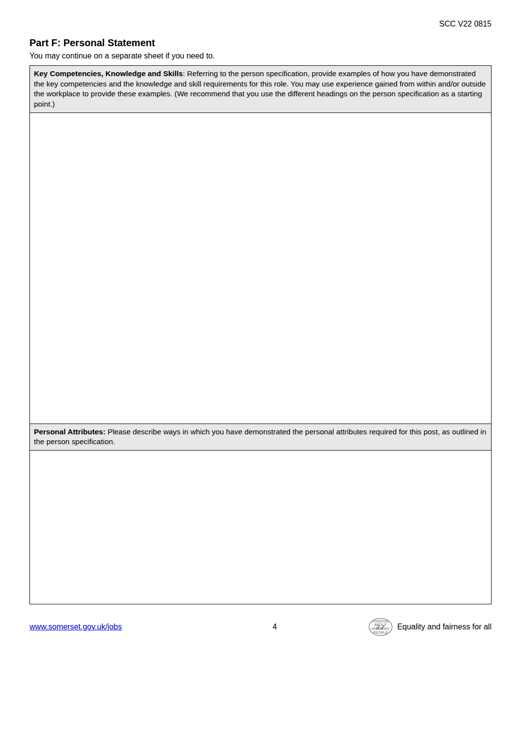SCC V22 0815
Part F: Personal Statement
You may continue on a separate sheet if you need to.
| Key Competencies, Knowledge and Skills : Referring to the person specification, provide examples of how you have demonstrated the key competencies and the knowledge and skill requirements for this role. You may use experience gained from within and/or outside the workplace to provide these examples. (We recommend that you use the different headings on the person specification as a starting point.) |
| Personal Attributes: Please describe ways in which you have demonstrated the personal attributes required for this post, as outlined in the person specification. |
www.somerset.gov.uk/jobs
4
POSITIVE ABOUT ✓✓ DISABLED PEOPLE Equality and fairness for all